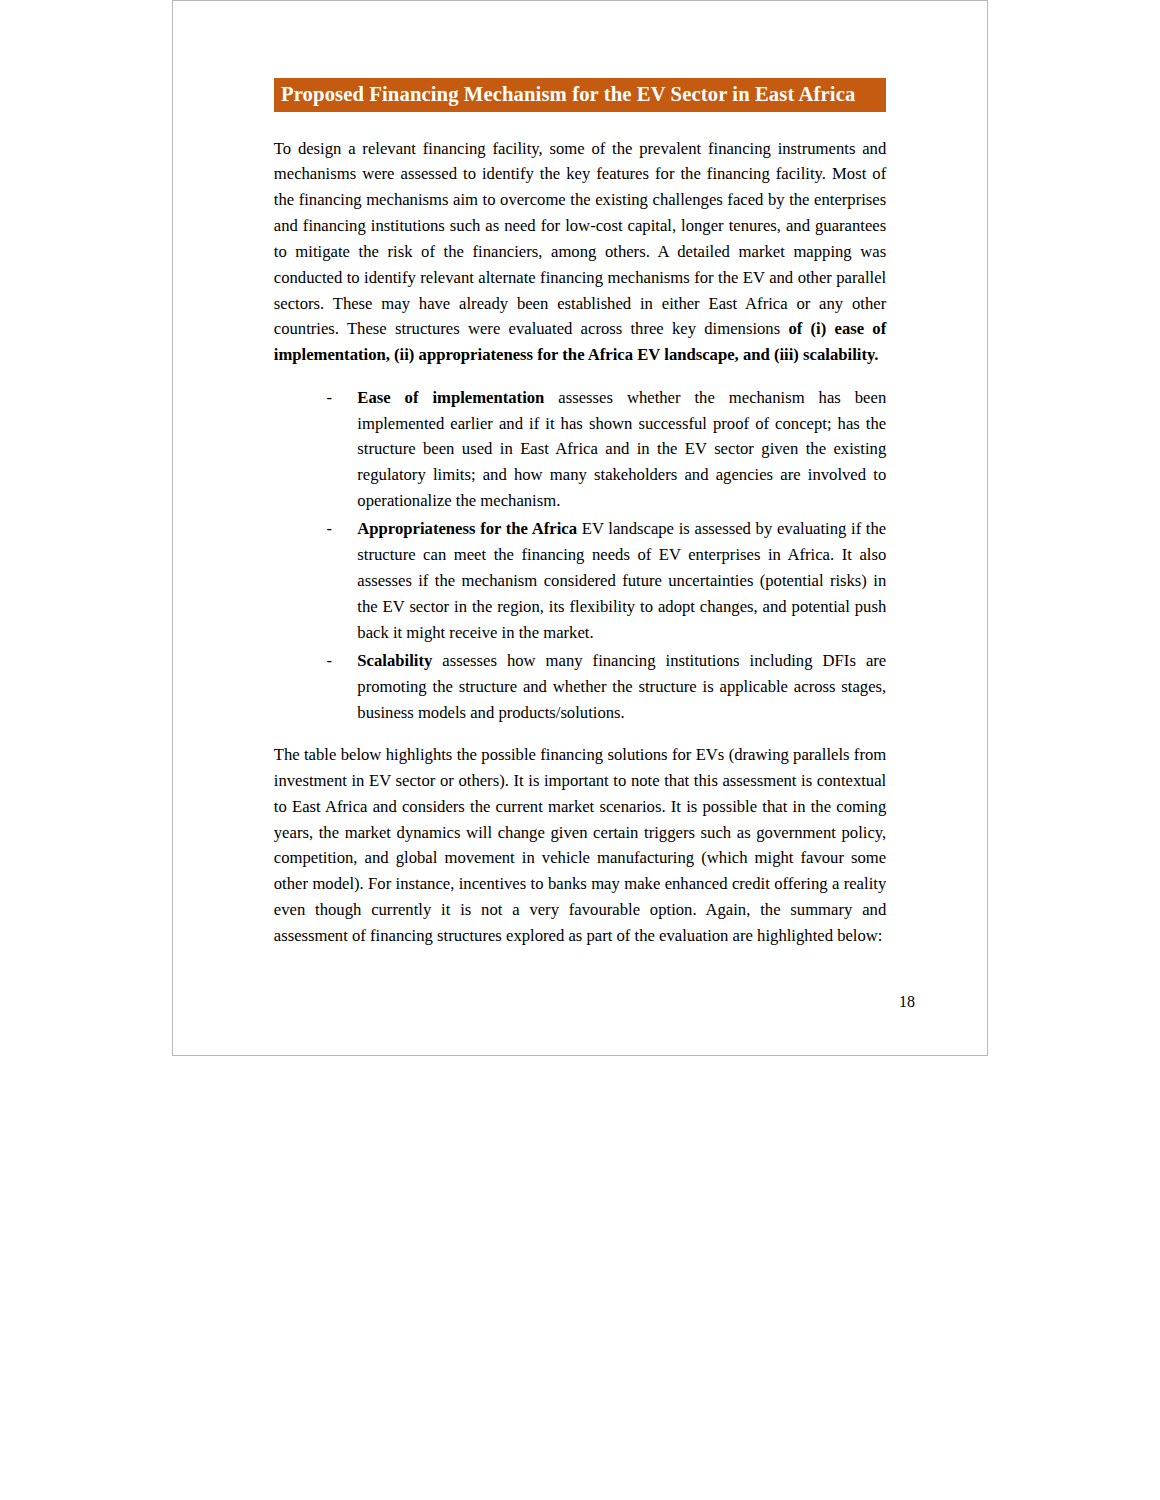Proposed Financing Mechanism for the EV Sector in East Africa
To design a relevant financing facility, some of the prevalent financing instruments and mechanisms were assessed to identify the key features for the financing facility. Most of the financing mechanisms aim to overcome the existing challenges faced by the enterprises and financing institutions such as need for low-cost capital, longer tenures, and guarantees to mitigate the risk of the financiers, among others. A detailed market mapping was conducted to identify relevant alternate financing mechanisms for the EV and other parallel sectors. These may have already been established in either East Africa or any other countries. These structures were evaluated across three key dimensions of (i) ease of implementation, (ii) appropriateness for the Africa EV landscape, and (iii) scalability.
Ease of implementation assesses whether the mechanism has been implemented earlier and if it has shown successful proof of concept; has the structure been used in East Africa and in the EV sector given the existing regulatory limits; and how many stakeholders and agencies are involved to operationalize the mechanism.
Appropriateness for the Africa EV landscape is assessed by evaluating if the structure can meet the financing needs of EV enterprises in Africa. It also assesses if the mechanism considered future uncertainties (potential risks) in the EV sector in the region, its flexibility to adopt changes, and potential push back it might receive in the market.
Scalability assesses how many financing institutions including DFIs are promoting the structure and whether the structure is applicable across stages, business models and products/solutions.
The table below highlights the possible financing solutions for EVs (drawing parallels from investment in EV sector or others). It is important to note that this assessment is contextual to East Africa and considers the current market scenarios. It is possible that in the coming years, the market dynamics will change given certain triggers such as government policy, competition, and global movement in vehicle manufacturing (which might favour some other model). For instance, incentives to banks may make enhanced credit offering a reality even though currently it is not a very favourable option. Again, the summary and assessment of financing structures explored as part of the evaluation are highlighted below:
18